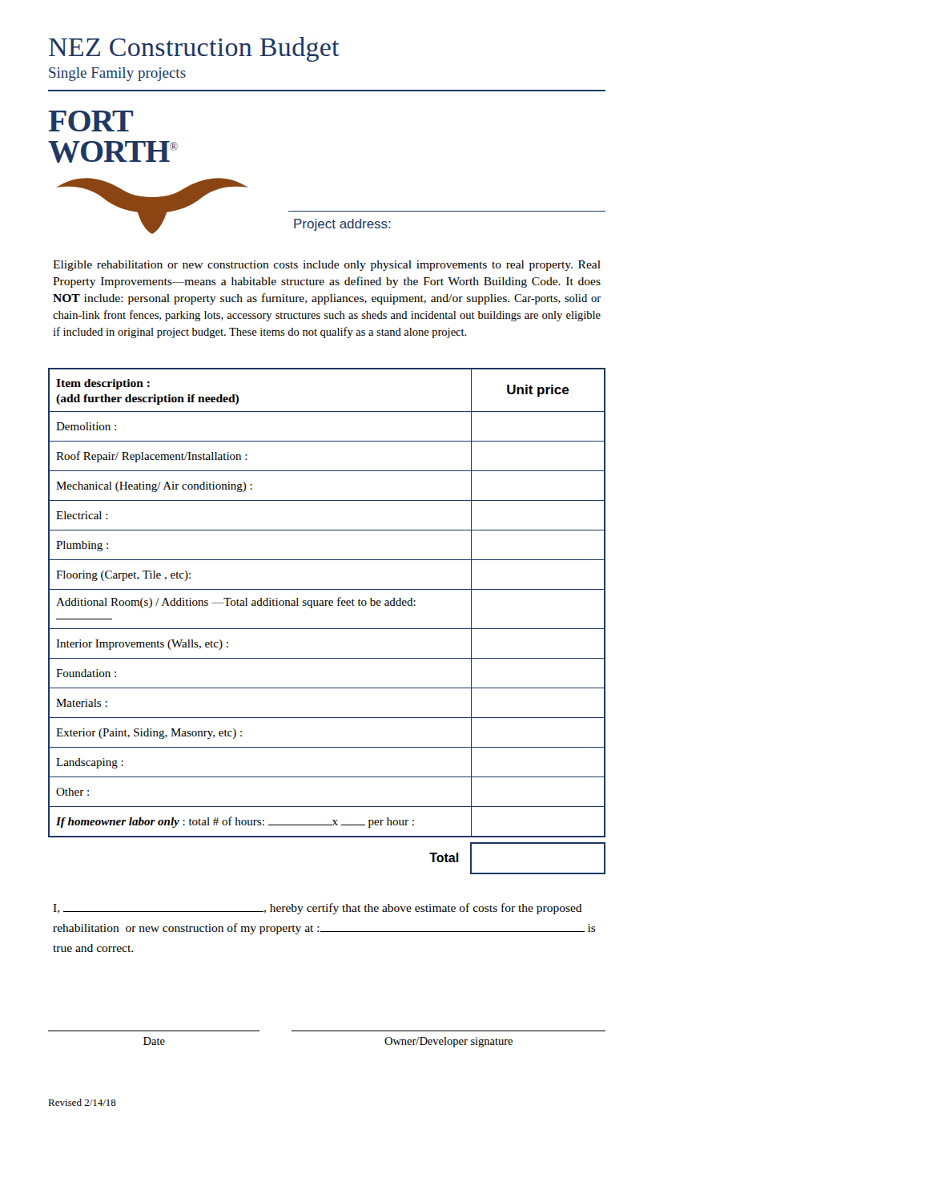NEZ Construction Budget
Single Family projects
FORT WORTH®
Project address:
Eligible rehabilitation or new construction costs include only physical improvements to real property. Real Property Improvements—means a habitable structure as defined by the Fort Worth Building Code. It does NOT include: personal property such as furniture, appliances, equipment, and/or supplies. Car-ports, solid or chain-link front fences, parking lots, accessory structures such as sheds and incidental out buildings are only eligible if included in original project budget. These items do not qualify as a stand alone project.
| Item description : (add further description if needed) | Unit price |
| --- | --- |
| Demolition : | |
| Roof Repair/ Replacement/Installation : | |
| Mechanical (Heating/ Air conditioning) : | |
| Electrical : | |
| Plumbing : | |
| Flooring (Carpet, Tile , etc): | |
| Additional Room(s) / Additions —Total additional square feet to be added: | |
| Interior Improvements (Walls, etc) : | |
| Foundation : | |
| Materials : | |
| Exterior (Paint, Siding, Masonry, etc) : | |
| Landscaping : | |
| Other : | |
| If homeowner labor only : total # of hours: x per hour : | |
| Total | |
I, , hereby certify that the above estimate of costs for the proposed rehabilitation or new construction of my property at : is true and correct.
Date
Owner/Developer signature
Revised 2/14/18